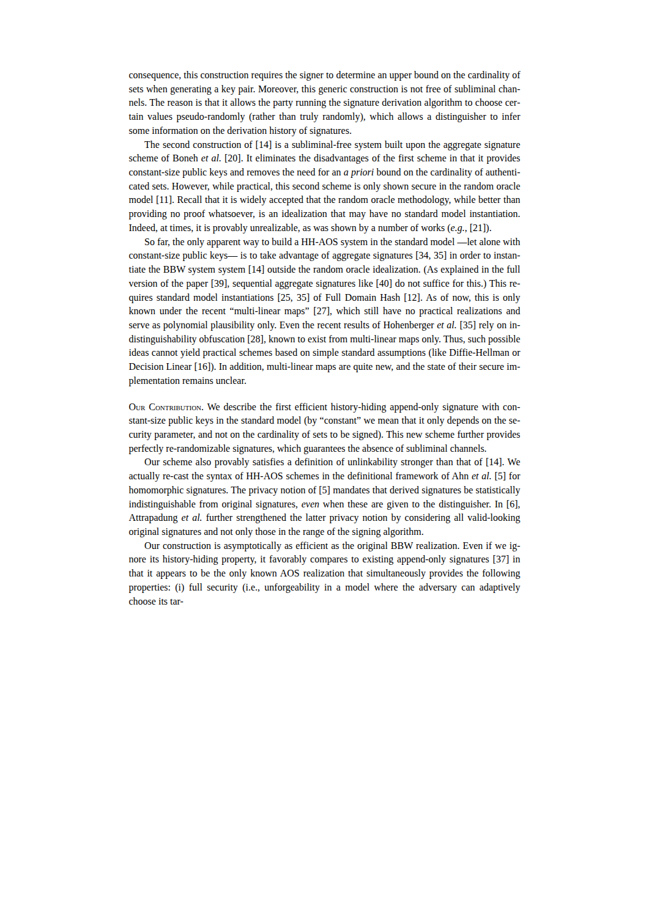consequence, this construction requires the signer to determine an upper bound on the cardinality of sets when generating a key pair. Moreover, this generic construction is not free of subliminal channels. The reason is that it allows the party running the signature derivation algorithm to choose certain values pseudo-randomly (rather than truly randomly), which allows a distinguisher to infer some information on the derivation history of signatures.
The second construction of [14] is a subliminal-free system built upon the aggregate signature scheme of Boneh et al. [20]. It eliminates the disadvantages of the first scheme in that it provides constant-size public keys and removes the need for an a priori bound on the cardinality of authenticated sets. However, while practical, this second scheme is only shown secure in the random oracle model [11]. Recall that it is widely accepted that the random oracle methodology, while better than providing no proof whatsoever, is an idealization that may have no standard model instantiation. Indeed, at times, it is provably unrealizable, as was shown by a number of works (e.g., [21]).
So far, the only apparent way to build a HH-AOS system in the standard model —let alone with constant-size public keys— is to take advantage of aggregate signatures [34, 35] in order to instantiate the BBW system system [14] outside the random oracle idealization. (As explained in the full version of the paper [39], sequential aggregate signatures like [40] do not suffice for this.) This requires standard model instantiations [25, 35] of Full Domain Hash [12]. As of now, this is only known under the recent “multi-linear maps” [27], which still have no practical realizations and serve as polynomial plausibility only. Even the recent results of Hohenberger et al. [35] rely on indistinguishability obfuscation [28], known to exist from multi-linear maps only. Thus, such possible ideas cannot yield practical schemes based on simple standard assumptions (like Diffie-Hellman or Decision Linear [16]). In addition, multi-linear maps are quite new, and the state of their secure implementation remains unclear.
Our Contribution. We describe the first efficient history-hiding append-only signature with constant-size public keys in the standard model (by “constant” we mean that it only depends on the security parameter, and not on the cardinality of sets to be signed). This new scheme further provides perfectly re-randomizable signatures, which guarantees the absence of subliminal channels.
Our scheme also provably satisfies a definition of unlinkability stronger than that of [14]. We actually re-cast the syntax of HH-AOS schemes in the definitional framework of Ahn et al. [5] for homomorphic signatures. The privacy notion of [5] mandates that derived signatures be statistically indistinguishable from original signatures, even when these are given to the distinguisher. In [6], Attrapadung et al. further strengthened the latter privacy notion by considering all valid-looking original signatures and not only those in the range of the signing algorithm.
Our construction is asymptotically as efficient as the original BBW realization. Even if we ignore its history-hiding property, it favorably compares to existing append-only signatures [37] in that it appears to be the only known AOS realization that simultaneously provides the following properties: (i) full security (i.e., unforgeability in a model where the adversary can adaptively choose its tar-